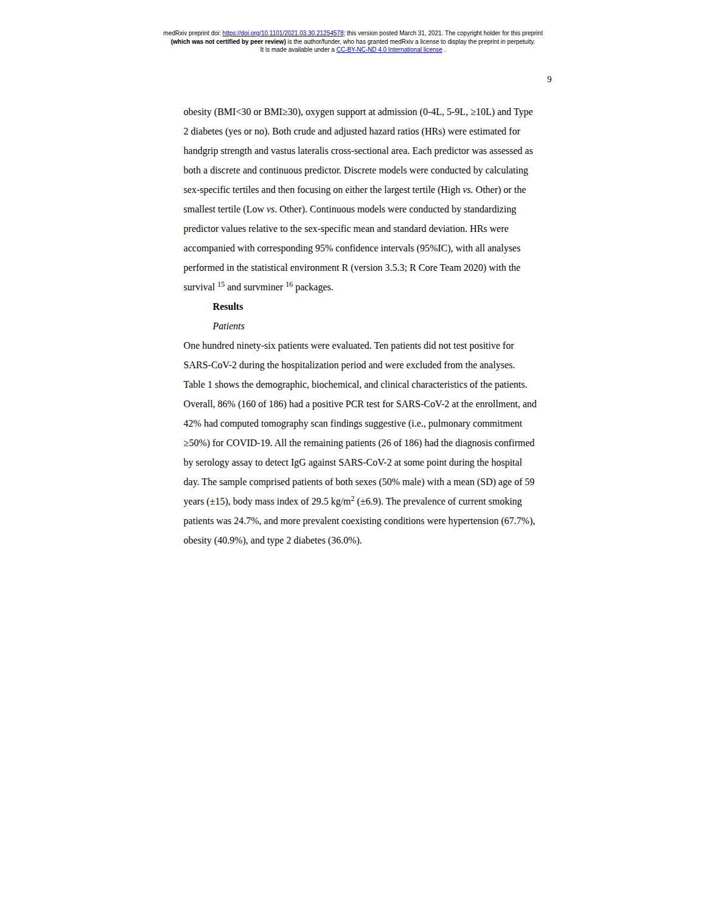medRxiv preprint doi: https://doi.org/10.1101/2021.03.30.21254578; this version posted March 31, 2021. The copyright holder for this preprint
(which was not certified by peer review) is the author/funder, who has granted medRxiv a license to display the preprint in perpetuity.
It is made available under a CC-BY-NC-ND 4.0 International license .
9
obesity (BMI<30 or BMI≥30), oxygen support at admission (0-4L, 5-9L, ≥10L) and Type 2 diabetes (yes or no). Both crude and adjusted hazard ratios (HRs) were estimated for handgrip strength and vastus lateralis cross-sectional area. Each predictor was assessed as both a discrete and continuous predictor. Discrete models were conducted by calculating sex-specific tertiles and then focusing on either the largest tertile (High vs. Other) or the smallest tertile (Low vs. Other). Continuous models were conducted by standardizing predictor values relative to the sex-specific mean and standard deviation. HRs were accompanied with corresponding 95% confidence intervals (95%IC), with all analyses performed in the statistical environment R (version 3.5.3; R Core Team 2020) with the survival 15 and survminer 16 packages.
Results
Patients
One hundred ninety-six patients were evaluated. Ten patients did not test positive for SARS-CoV-2 during the hospitalization period and were excluded from the analyses. Table 1 shows the demographic, biochemical, and clinical characteristics of the patients. Overall, 86% (160 of 186) had a positive PCR test for SARS-CoV-2 at the enrollment, and 42% had computed tomography scan findings suggestive (i.e., pulmonary commitment ≥50%) for COVID-19. All the remaining patients (26 of 186) had the diagnosis confirmed by serology assay to detect IgG against SARS-CoV-2 at some point during the hospital day. The sample comprised patients of both sexes (50% male) with a mean (SD) age of 59 years (±15), body mass index of 29.5 kg/m2 (±6.9). The prevalence of current smoking patients was 24.7%, and more prevalent coexisting conditions were hypertension (67.7%), obesity (40.9%), and type 2 diabetes (36.0%).